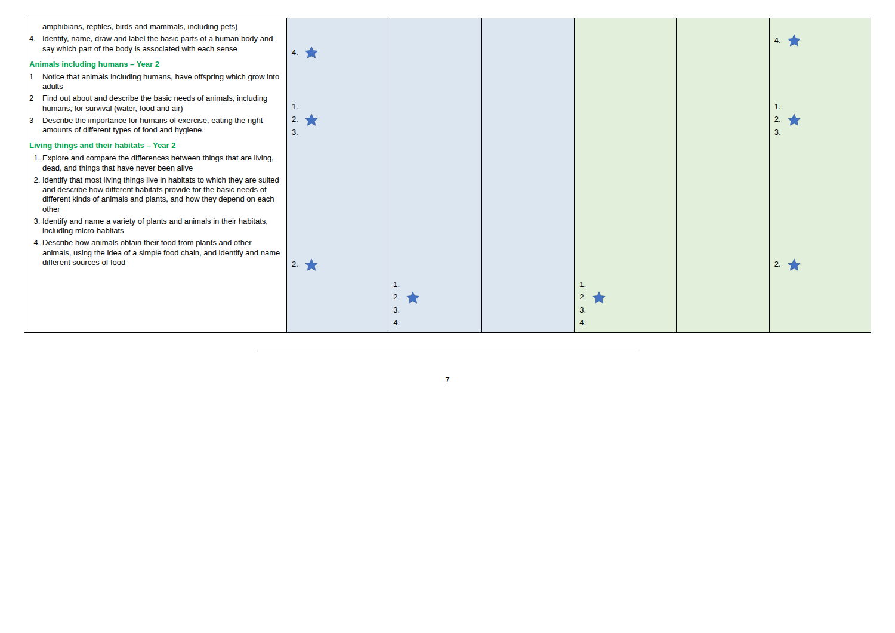| amphibians, reptiles, birds and mammals, including pets) 4. Identify, name, draw and label the basic parts of a human body and say which part of the body is associated with each sense Animals including humans – Year 2 1 Notice that animals including humans, have offspring which grow into adults 2 Find out about and describe the basic needs of animals, including humans, for survival (water, food and air) 3 Describe the importance for humans of exercise, eating the right amounts of different types of food and hygiene. Living things and their habitats – Year 2 Explore and compare the differences between things that are living, dead, and things that have never been alive Identify that most living things live in habitats to which they are suited and describe how different habitats provide for the basic needs of different kinds of animals and plants, and how they depend on each other Identify and name a variety of plants and animals in their habitats, including micro-habitats Describe how animals obtain their food from plants and other animals, using the idea of a simple food chain, and identify and name different sources of food | 4. 1. 2. 3. 2. | 1. 2. 3. 4. | | 1. 2. 3. 4. | | 4. 1. 2. 3. 2. |
7